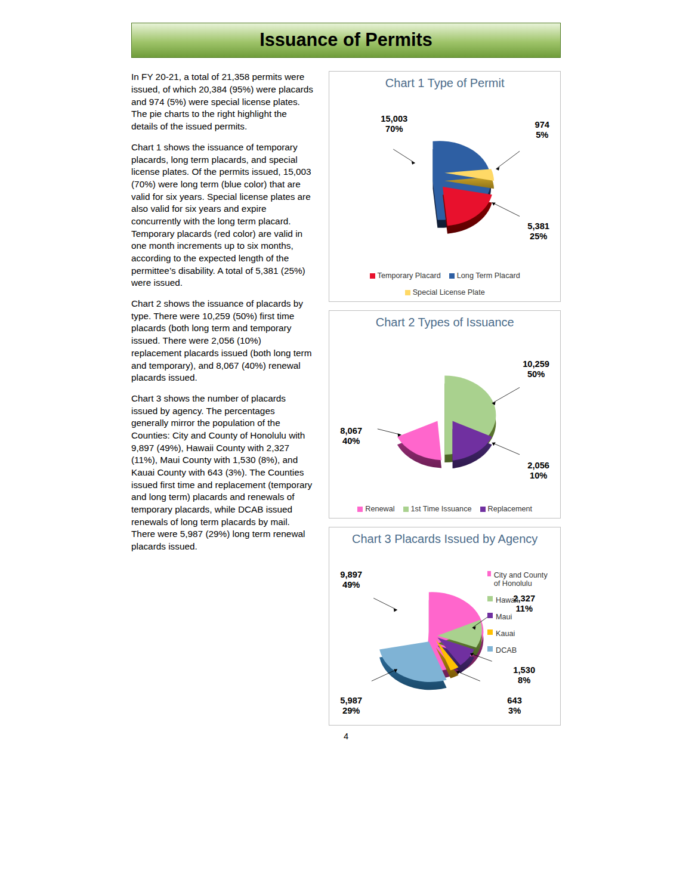Issuance of Permits
In FY 20-21, a total of 21,358 permits were issued, of which 20,384 (95%) were placards and 974 (5%) were special license plates. The pie charts to the right highlight the details of the issued permits.
Chart 1 shows the issuance of temporary placards, long term placards, and special license plates. Of the permits issued, 15,003 (70%) were long term (blue color) that are valid for six years. Special license plates are also valid for six years and expire concurrently with the long term placard. Temporary placards (red color) are valid in one month increments up to six months, according to the expected length of the permittee’s disability. A total of 5,381 (25%) were issued.
Chart 2 shows the issuance of placards by type. There were 10,259 (50%) first time placards (both long term and temporary issued. There were 2,056 (10%) replacement placards issued (both long term and temporary), and 8,067 (40%) renewal placards issued.
Chart 3 shows the number of placards issued by agency. The percentages generally mirror the population of the Counties: City and County of Honolulu with 9,897 (49%), Hawaii County with 2,327 (11%), Maui County with 1,530 (8%), and Kauai County with 643 (3%). The Counties issued first time and replacement (temporary and long term) placards and renewals of temporary placards, while DCAB issued renewals of long term placards by mail. There were 5,987 (29%) long term renewal placards issued.
Chart 1 Type of Permit
15,003
70%
974
5%
5,381
25%
Temporary Placard Long Term Placard Special License Plate
Chart 2 Types of Issuance
10,259
50%
8,067
40%
2,056
10%
Renewal 1st Time Issuance Replacement
Chart 3 Placards Issued by Agency
9,897
49%
5,987
29%
2,327
11%
1,530
8%
643
3%
City and County of Honolulu Hawaii Maui Kauai DCAB
4